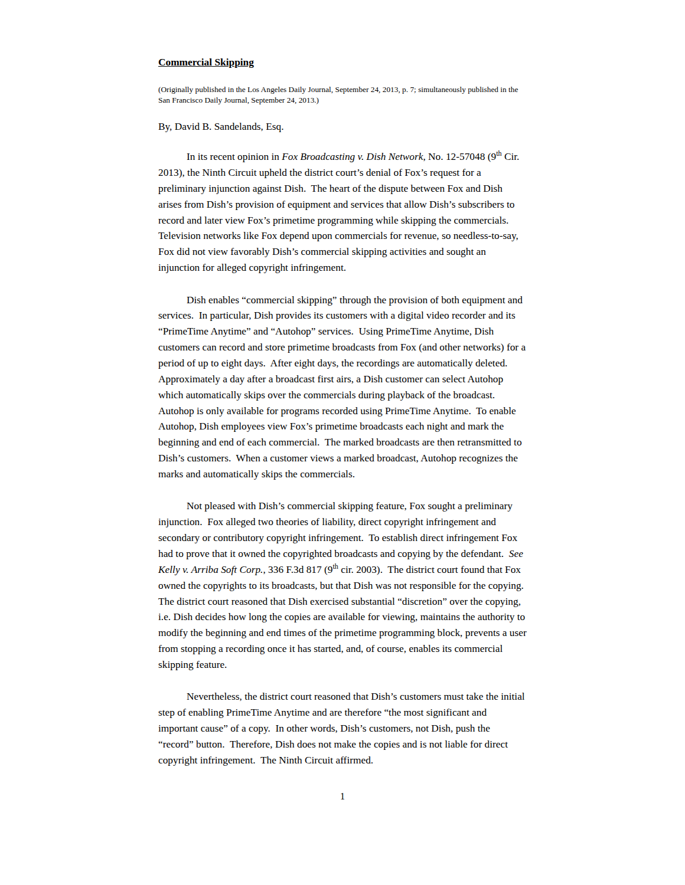Commercial Skipping
(Originally published in the Los Angeles Daily Journal, September 24, 2013, p. 7; simultaneously published in the San Francisco Daily Journal, September 24, 2013.)
By, David B. Sandelands, Esq.
In its recent opinion in Fox Broadcasting v. Dish Network, No. 12-57048 (9th Cir. 2013), the Ninth Circuit upheld the district court’s denial of Fox’s request for a preliminary injunction against Dish. The heart of the dispute between Fox and Dish arises from Dish’s provision of equipment and services that allow Dish’s subscribers to record and later view Fox’s primetime programming while skipping the commercials. Television networks like Fox depend upon commercials for revenue, so needless-to-say, Fox did not view favorably Dish’s commercial skipping activities and sought an injunction for alleged copyright infringement.
Dish enables “commercial skipping” through the provision of both equipment and services. In particular, Dish provides its customers with a digital video recorder and its “PrimeTime Anytime” and “Autohop” services. Using PrimeTime Anytime, Dish customers can record and store primetime broadcasts from Fox (and other networks) for a period of up to eight days. After eight days, the recordings are automatically deleted. Approximately a day after a broadcast first airs, a Dish customer can select Autohop which automatically skips over the commercials during playback of the broadcast. Autohop is only available for programs recorded using PrimeTime Anytime. To enable Autohop, Dish employees view Fox’s primetime broadcasts each night and mark the beginning and end of each commercial. The marked broadcasts are then retransmitted to Dish’s customers. When a customer views a marked broadcast, Autohop recognizes the marks and automatically skips the commercials.
Not pleased with Dish’s commercial skipping feature, Fox sought a preliminary injunction. Fox alleged two theories of liability, direct copyright infringement and secondary or contributory copyright infringement. To establish direct infringement Fox had to prove that it owned the copyrighted broadcasts and copying by the defendant. See Kelly v. Arriba Soft Corp., 336 F.3d 817 (9th cir. 2003). The district court found that Fox owned the copyrights to its broadcasts, but that Dish was not responsible for the copying. The district court reasoned that Dish exercised substantial “discretion” over the copying, i.e. Dish decides how long the copies are available for viewing, maintains the authority to modify the beginning and end times of the primetime programming block, prevents a user from stopping a recording once it has started, and, of course, enables its commercial skipping feature.
Nevertheless, the district court reasoned that Dish’s customers must take the initial step of enabling PrimeTime Anytime and are therefore “the most significant and important cause” of a copy. In other words, Dish’s customers, not Dish, push the “record” button. Therefore, Dish does not make the copies and is not liable for direct copyright infringement. The Ninth Circuit affirmed.
1